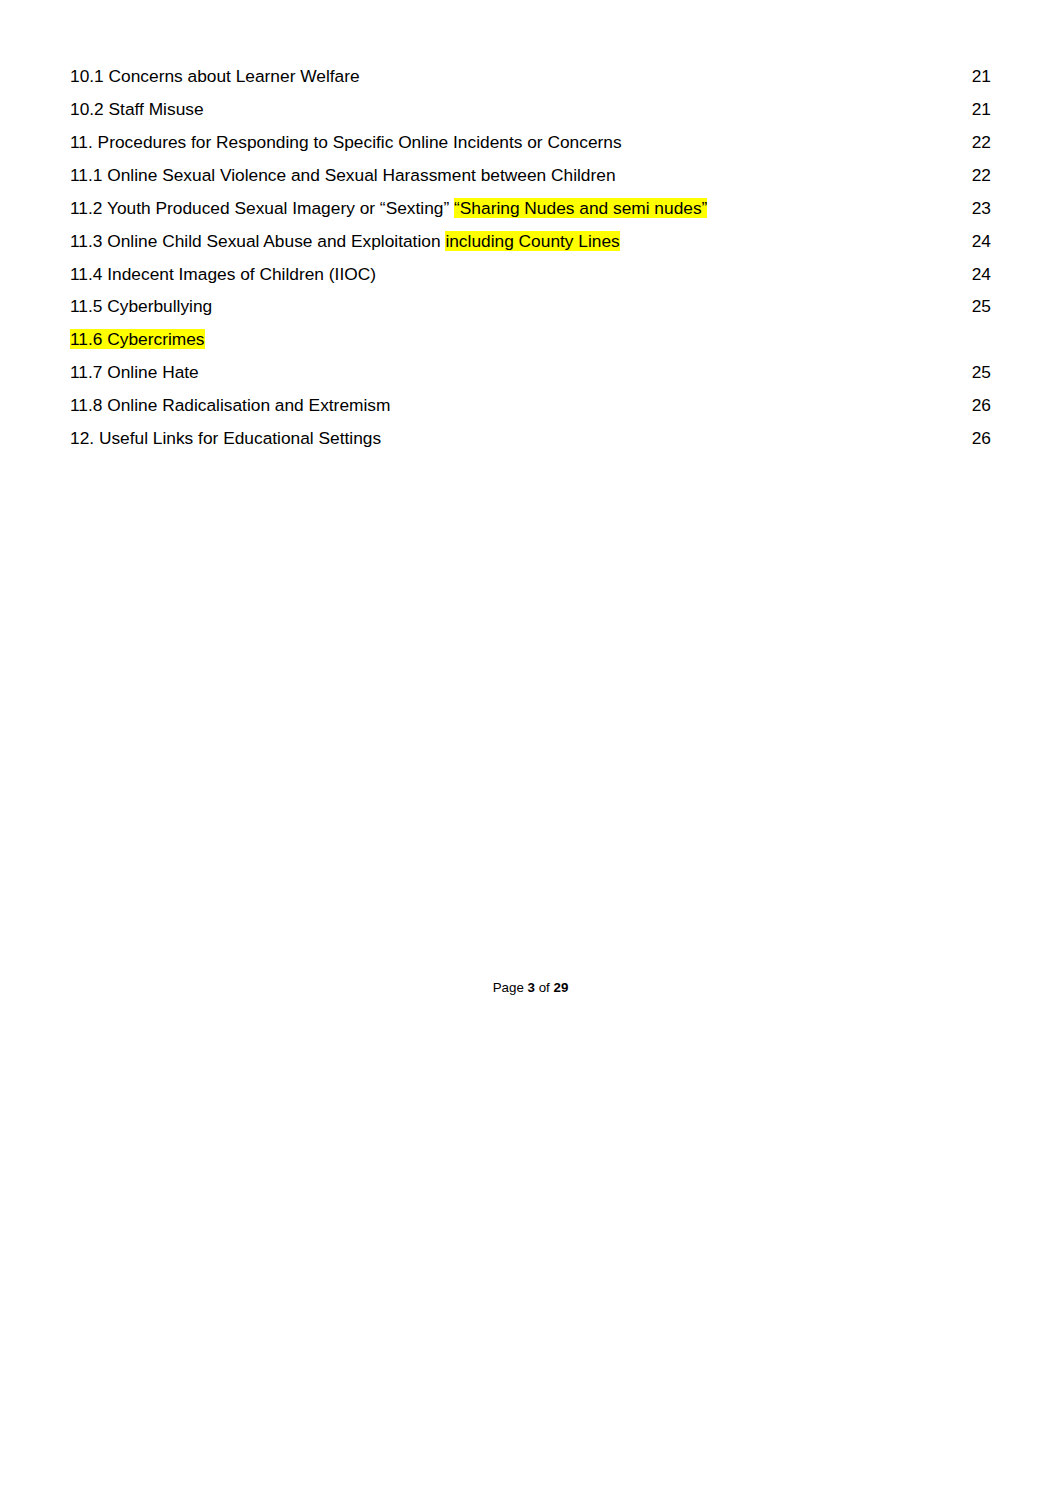| 10.1 Concerns about Learner Welfare | 21 |
| 10.2 Staff Misuse | 21 |
| 11. Procedures for Responding to Specific Online Incidents or Concerns | 22 |
| 11.1 Online Sexual Violence and Sexual Harassment between Children | 22 |
| 11.2 Youth Produced Sexual Imagery or “Sexting” “Sharing Nudes and semi nudes” | 23 |
| 11.3 Online Child Sexual Abuse and Exploitation including County Lines | 24 |
| 11.4 Indecent Images of Children (IIOC) | 24 |
| 11.5 Cyberbullying 11.6 Cybercrimes | 25 |
| 11.7 Online Hate | 25 |
| 11.8 Online Radicalisation and Extremism | 26 |
| 12. Useful Links for Educational Settings | 26 |
Page 3 of 29